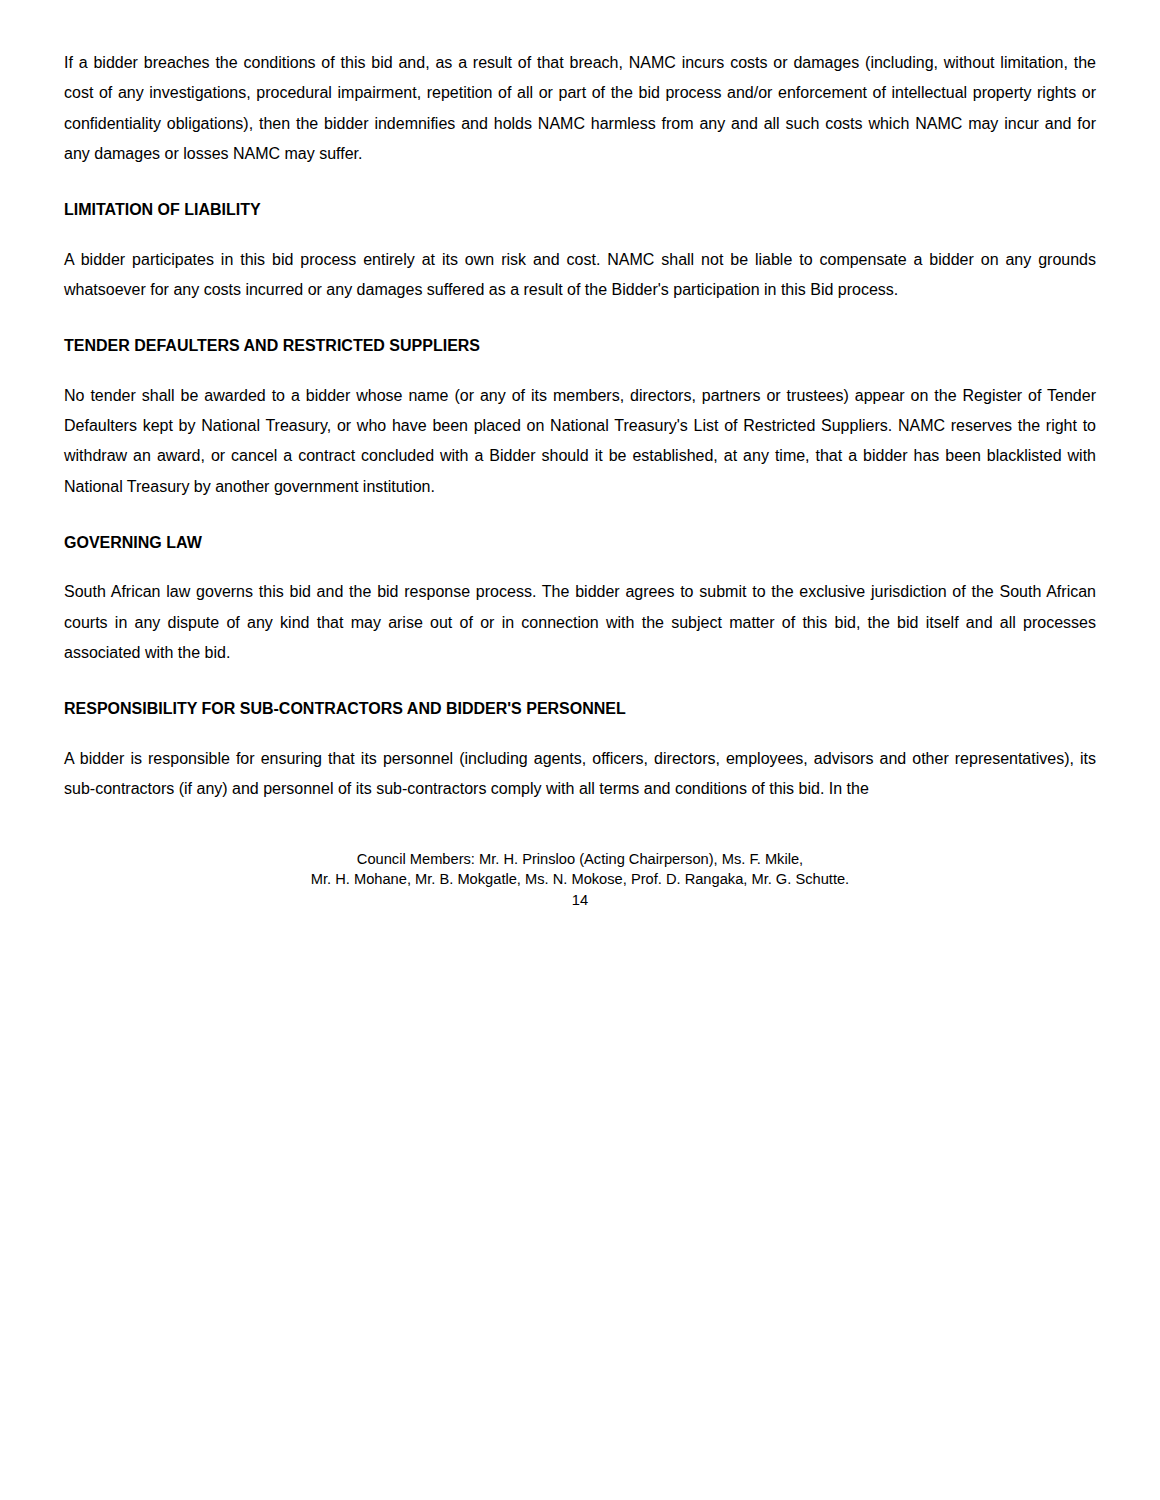If a bidder breaches the conditions of this bid and, as a result of that breach, NAMC incurs costs or damages (including, without limitation, the cost of any investigations, procedural impairment, repetition of all or part of the bid process and/or enforcement of intellectual property rights or confidentiality obligations), then the bidder indemnifies and holds NAMC harmless from any and all such costs which NAMC may incur and for any damages or losses NAMC may suffer.
LIMITATION OF LIABILITY
A bidder participates in this bid process entirely at its own risk and cost. NAMC shall not be liable to compensate a bidder on any grounds whatsoever for any costs incurred or any damages suffered as a result of the Bidder's participation in this Bid process.
TENDER DEFAULTERS AND RESTRICTED SUPPLIERS
No tender shall be awarded to a bidder whose name (or any of its members, directors, partners or trustees) appear on the Register of Tender Defaulters kept by National Treasury, or who have been placed on National Treasury's List of Restricted Suppliers. NAMC reserves the right to withdraw an award, or cancel a contract concluded with a Bidder should it be established, at any time, that a bidder has been blacklisted with National Treasury by another government institution.
GOVERNING LAW
South African law governs this bid and the bid response process. The bidder agrees to submit to the exclusive jurisdiction of the South African courts in any dispute of any kind that may arise out of or in connection with the subject matter of this bid, the bid itself and all processes associated with the bid.
RESPONSIBILITY FOR SUB-CONTRACTORS AND BIDDER'S PERSONNEL
A bidder is responsible for ensuring that its personnel (including agents, officers, directors, employees, advisors and other representatives), its sub-contractors (if any) and personnel of its sub-contractors comply with all terms and conditions of this bid. In the
Council Members: Mr. H. Prinsloo (Acting Chairperson), Ms. F. Mkile,
Mr. H. Mohane, Mr. B. Mokgatle, Ms. N. Mokose, Prof. D. Rangaka, Mr. G. Schutte.
14